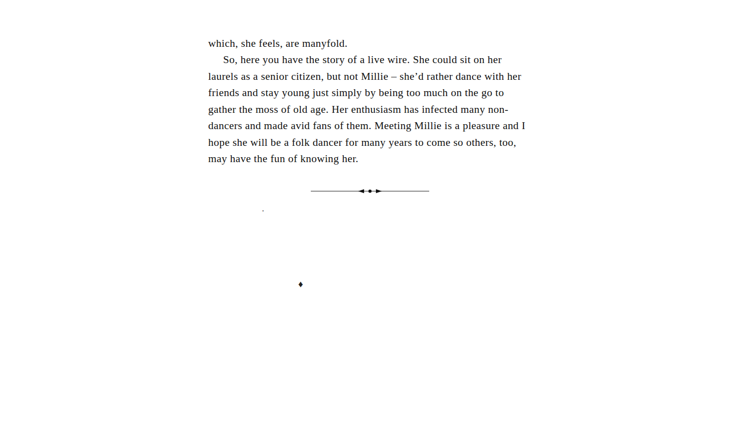which, she feels, are manyfold.
So, here you have the story of a live wire. She could sit on her laurels as a senior citizen, but not Millie – she’d rather dance with her friends and stay young just simply by being too much on the go to gather the moss of old age. Her enthusiasm has infected many non-dancers and made avid fans of them. Meeting Millie is a pleasure and I hope she will be a folk dancer for many years to come so others, too, may have the fun of knowing her.
.
♦